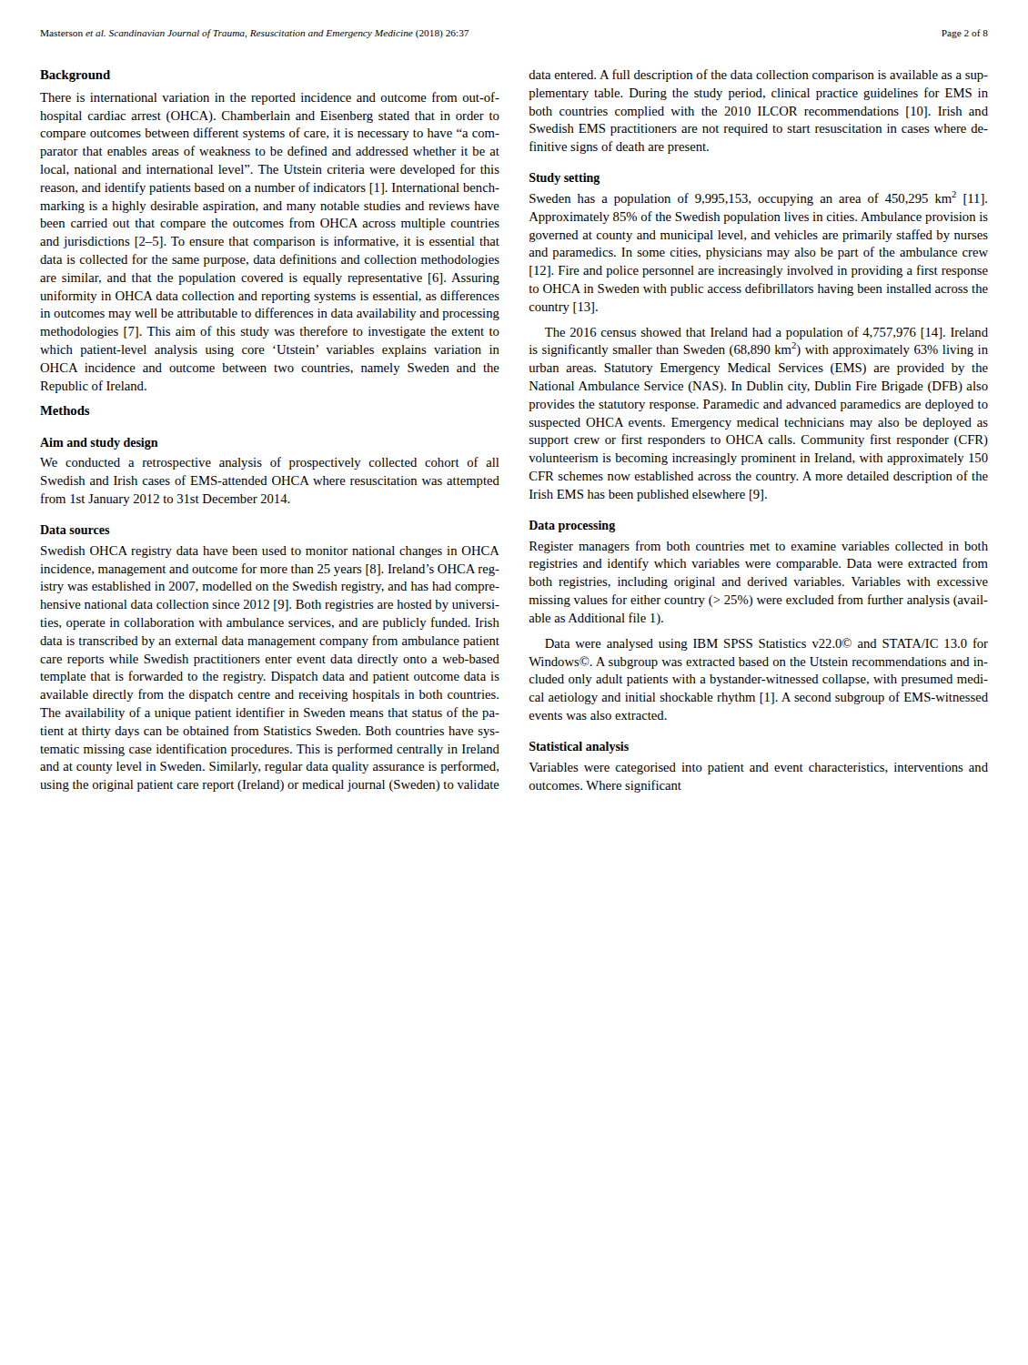Masterson et al. Scandinavian Journal of Trauma, Resuscitation and Emergency Medicine (2018) 26:37
Page 2 of 8
Background
There is international variation in the reported incidence and outcome from out-of-hospital cardiac arrest (OHCA). Chamberlain and Eisenberg stated that in order to compare outcomes between different systems of care, it is necessary to have “a comparator that enables areas of weakness to be defined and addressed whether it be at local, national and international level”. The Utstein criteria were developed for this reason, and identify patients based on a number of indicators [1]. International benchmarking is a highly desirable aspiration, and many notable studies and reviews have been carried out that compare the outcomes from OHCA across multiple countries and jurisdictions [2–5]. To ensure that comparison is informative, it is essential that data is collected for the same purpose, data definitions and collection methodologies are similar, and that the population covered is equally representative [6]. Assuring uniformity in OHCA data collection and reporting systems is essential, as differences in outcomes may well be attributable to differences in data availability and processing methodologies [7]. This aim of this study was therefore to investigate the extent to which patient-level analysis using core ‘Utstein’ variables explains variation in OHCA incidence and outcome between two countries, namely Sweden and the Republic of Ireland.
Methods
Aim and study design
We conducted a retrospective analysis of prospectively collected cohort of all Swedish and Irish cases of EMS-attended OHCA where resuscitation was attempted from 1st January 2012 to 31st December 2014.
Data sources
Swedish OHCA registry data have been used to monitor national changes in OHCA incidence, management and outcome for more than 25 years [8]. Ireland’s OHCA registry was established in 2007, modelled on the Swedish registry, and has had comprehensive national data collection since 2012 [9]. Both registries are hosted by universities, operate in collaboration with ambulance services, and are publicly funded. Irish data is transcribed by an external data management company from ambulance patient care reports while Swedish practitioners enter event data directly onto a web-based template that is forwarded to the registry. Dispatch data and patient outcome data is available directly from the dispatch centre and receiving hospitals in both countries. The availability of a unique patient identifier in Sweden means that status of the patient at thirty days can be obtained from Statistics Sweden. Both countries have systematic missing case identification procedures. This is performed centrally in Ireland and at county level in Sweden. Similarly, regular data quality assurance is performed, using the original patient care report (Ireland) or medical journal (Sweden) to validate data entered. A full description of the data collection comparison is available as a supplementary table. During the study period, clinical practice guidelines for EMS in both countries complied with the 2010 ILCOR recommendations [10]. Irish and Swedish EMS practitioners are not required to start resuscitation in cases where definitive signs of death are present.
Study setting
Sweden has a population of 9,995,153, occupying an area of 450,295 km2 [11]. Approximately 85% of the Swedish population lives in cities. Ambulance provision is governed at county and municipal level, and vehicles are primarily staffed by nurses and paramedics. In some cities, physicians may also be part of the ambulance crew [12]. Fire and police personnel are increasingly involved in providing a first response to OHCA in Sweden with public access defibrillators having been installed across the country [13].
The 2016 census showed that Ireland had a population of 4,757,976 [14]. Ireland is significantly smaller than Sweden (68,890 km2) with approximately 63% living in urban areas. Statutory Emergency Medical Services (EMS) are provided by the National Ambulance Service (NAS). In Dublin city, Dublin Fire Brigade (DFB) also provides the statutory response. Paramedic and advanced paramedics are deployed to suspected OHCA events. Emergency medical technicians may also be deployed as support crew or first responders to OHCA calls. Community first responder (CFR) volunteerism is becoming increasingly prominent in Ireland, with approximately 150 CFR schemes now established across the country. A more detailed description of the Irish EMS has been published elsewhere [9].
Data processing
Register managers from both countries met to examine variables collected in both registries and identify which variables were comparable. Data were extracted from both registries, including original and derived variables. Variables with excessive missing values for either country (> 25%) were excluded from further analysis (available as Additional file 1).
Data were analysed using IBM SPSS Statistics v22.0© and STATA/IC 13.0 for Windows©. A subgroup was extracted based on the Utstein recommendations and included only adult patients with a bystander-witnessed collapse, with presumed medical aetiology and initial shockable rhythm [1]. A second subgroup of EMS-witnessed events was also extracted.
Statistical analysis
Variables were categorised into patient and event characteristics, interventions and outcomes. Where significant